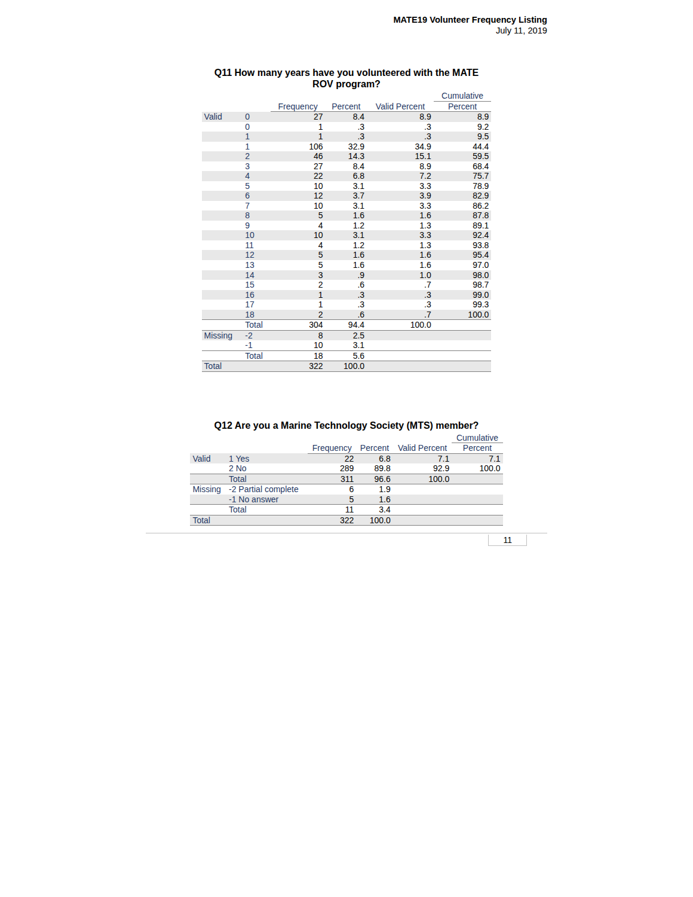MATE19 Volunteer Frequency Listing
July 11, 2019
Q11 How many years have you volunteered with the MATE ROV program?
| | | | | | Cumulative |
| --- | --- | --- | --- | --- | --- |
| | | Frequency | Percent | Valid Percent | Percent |
| Valid | 0 | 27 | 8.4 | 8.9 | 8.9 |
| | 0 | 1 | .3 | .3 | 9.2 |
| | 1 | 1 | .3 | .3 | 9.5 |
| | 1 | 106 | 32.9 | 34.9 | 44.4 |
| | 2 | 46 | 14.3 | 15.1 | 59.5 |
| | 3 | 27 | 8.4 | 8.9 | 68.4 |
| | 4 | 22 | 6.8 | 7.2 | 75.7 |
| | 5 | 10 | 3.1 | 3.3 | 78.9 |
| | 6 | 12 | 3.7 | 3.9 | 82.9 |
| | 7 | 10 | 3.1 | 3.3 | 86.2 |
| | 8 | 5 | 1.6 | 1.6 | 87.8 |
| | 9 | 4 | 1.2 | 1.3 | 89.1 |
| | 10 | 10 | 3.1 | 3.3 | 92.4 |
| | 11 | 4 | 1.2 | 1.3 | 93.8 |
| | 12 | 5 | 1.6 | 1.6 | 95.4 |
| | 13 | 5 | 1.6 | 1.6 | 97.0 |
| | 14 | 3 | .9 | 1.0 | 98.0 |
| | 15 | 2 | .6 | .7 | 98.7 |
| | 16 | 1 | .3 | .3 | 99.0 |
| | 17 | 1 | .3 | .3 | 99.3 |
| | 18 | 2 | .6 | .7 | 100.0 |
| | Total | 304 | 94.4 | 100.0 | |
| Missing | -2 | 8 | 2.5 | | |
| | -1 | 10 | 3.1 | | |
| | Total | 18 | 5.6 | | |
| Total | 322 | 100.0 | | |
Q12 Are you a Marine Technology Society (MTS) member?
| | | | | | Cumulative |
| --- | --- | --- | --- | --- | --- |
| | | Frequency | Percent | Valid Percent | Percent |
| Valid | 1 Yes | 22 | 6.8 | 7.1 | 7.1 |
| | 2 No | 289 | 89.8 | 92.9 | 100.0 |
| | Total | 311 | 96.6 | 100.0 | |
| Missing | -2 Partial complete | 6 | 1.9 | | |
| | -1 No answer | 5 | 1.6 | | |
| | Total | 11 | 3.4 | | |
| Total | 322 | 100.0 | | |
11